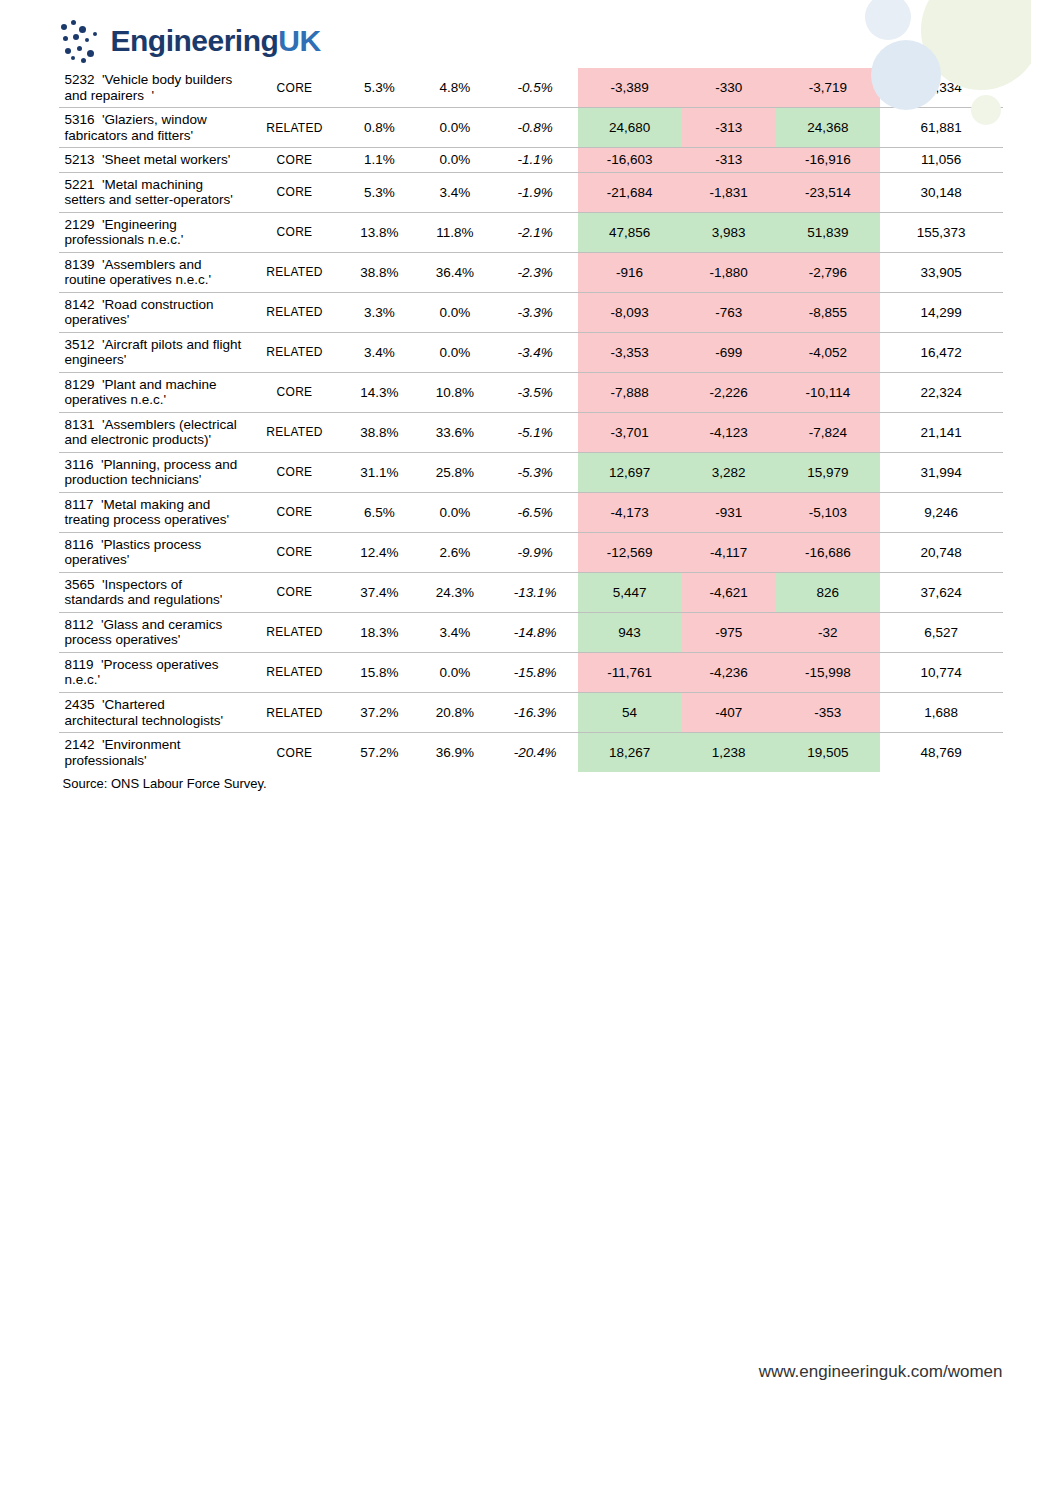EngineeringUK
| 5232 'Vehicle body builders and repairers ' | CORE | 5.3% | 4.8% | -0.5% | -3,389 | -330 | -3,719 | 24,334 |
| 5316 'Glaziers, window fabricators and fitters' | RELATED | 0.8% | 0.0% | -0.8% | 24,680 | -313 | 24,368 | 61,881 |
| 5213 'Sheet metal workers' | CORE | 1.1% | 0.0% | -1.1% | -16,603 | -313 | -16,916 | 11,056 |
| 5221 'Metal machining setters and setter-operators' | CORE | 5.3% | 3.4% | -1.9% | -21,684 | -1,831 | -23,514 | 30,148 |
| 2129 'Engineering professionals n.e.c.' | CORE | 13.8% | 11.8% | -2.1% | 47,856 | 3,983 | 51,839 | 155,373 |
| 8139 'Assemblers and routine operatives n.e.c.' | RELATED | 38.8% | 36.4% | -2.3% | -916 | -1,880 | -2,796 | 33,905 |
| 8142 'Road construction operatives' | RELATED | 3.3% | 0.0% | -3.3% | -8,093 | -763 | -8,855 | 14,299 |
| 3512 'Aircraft pilots and flight engineers' | RELATED | 3.4% | 0.0% | -3.4% | -3,353 | -699 | -4,052 | 16,472 |
| 8129 'Plant and machine operatives n.e.c.' | CORE | 14.3% | 10.8% | -3.5% | -7,888 | -2,226 | -10,114 | 22,324 |
| 8131 'Assemblers (electrical and electronic products)' | RELATED | 38.8% | 33.6% | -5.1% | -3,701 | -4,123 | -7,824 | 21,141 |
| 3116 'Planning, process and production technicians' | CORE | 31.1% | 25.8% | -5.3% | 12,697 | 3,282 | 15,979 | 31,994 |
| 8117 'Metal making and treating process operatives' | CORE | 6.5% | 0.0% | -6.5% | -4,173 | -931 | -5,103 | 9,246 |
| 8116 'Plastics process operatives' | CORE | 12.4% | 2.6% | -9.9% | -12,569 | -4,117 | -16,686 | 20,748 |
| 3565 'Inspectors of standards and regulations' | CORE | 37.4% | 24.3% | -13.1% | 5,447 | -4,621 | 826 | 37,624 |
| 8112 'Glass and ceramics process operatives' | RELATED | 18.3% | 3.4% | -14.8% | 943 | -975 | -32 | 6,527 |
| 8119 'Process operatives n.e.c.' | RELATED | 15.8% | 0.0% | -15.8% | -11,761 | -4,236 | -15,998 | 10,774 |
| 2435 'Chartered architectural technologists' | RELATED | 37.2% | 20.8% | -16.3% | 54 | -407 | -353 | 1,688 |
| 2142 'Environment professionals' | CORE | 57.2% | 36.9% | -20.4% | 18,267 | 1,238 | 19,505 | 48,769 |
Source: ONS Labour Force Survey.
www.engineeringuk.com/women